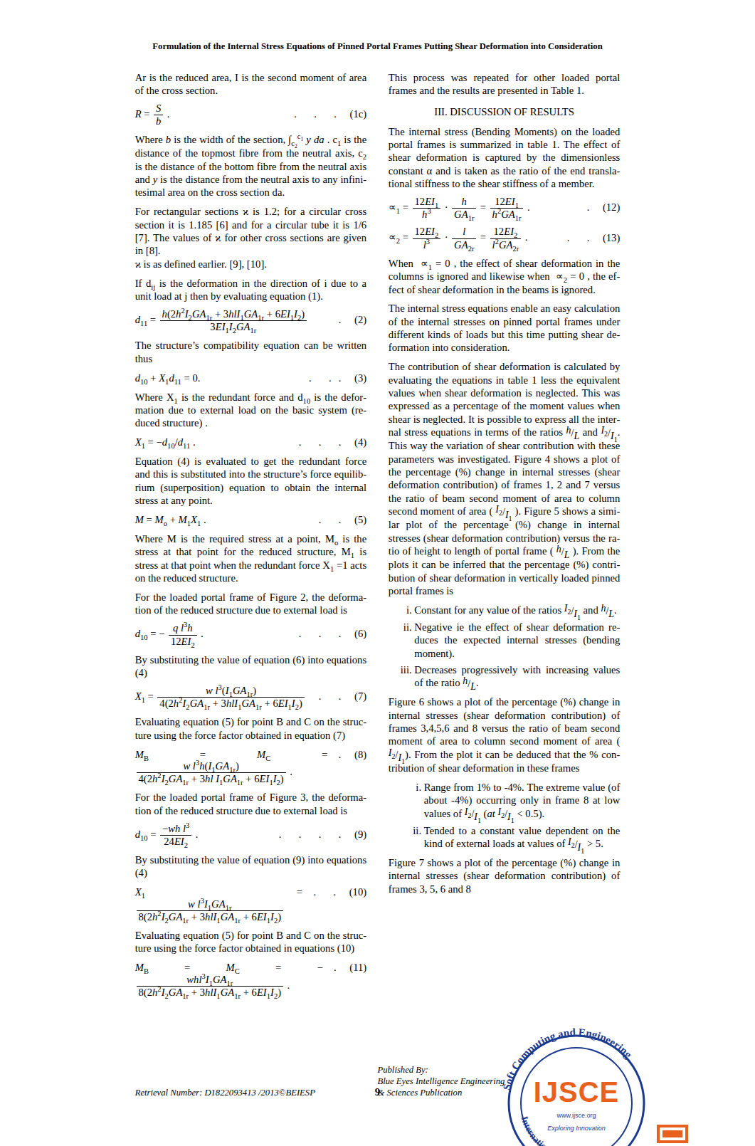Formulation of the Internal Stress Equations of Pinned Portal Frames Putting Shear Deformation into Consideration
Ar is the reduced area, I is the second moment of area of the cross section.
R = Sb . . . . (1c)
Where b is the width of the section, ∫c2c1 y da . c1 is the distance of the topmost fibre from the neutral axis, c2 is the distance of the bottom fibre from the neutral axis and y is the distance from the neutral axis to any infinitesimal area on the cross section da.
For rectangular sections ϰ is 1.2; for a circular cross section it is 1.185 [6] and for a circular tube it is 1/6 [7]. The values of ϰ for other cross sections are given in [8].
ϰ is as defined earlier. [9], [10].
If dij is the deformation in the direction of i due to a unit load at j then by evaluating equation (1).
d11 = h(2h2I2GA1r + 3hlI1GA1r + 6EI1I2) 3EI1I2GA1r . (2)
The structure’s compatibility equation can be written thus
d10 + X1d11 = 0. . . . (3)
Where X1 is the redundant force and d10 is the deformation due to external load on the basic system (reduced structure) .
X1 = −d10/d11 . . . . (4)
Equation (4) is evaluated to get the redundant force and this is substituted into the structure’s force equilibrium (superposition) equation to obtain the internal stress at any point.
M = Mo + M1X1 . . . (5)
Where M is the required stress at a point, Mo is the stress at that point for the reduced structure, M1 is stress at that point when the redundant force X1 =1 acts on the reduced structure.
For the loaded portal frame of Figure 2, the deformation of the reduced structure due to external load is
d10 = − q l3h 12EI2 . . . . (6)
By substituting the value of equation (6) into equations (4)
X1 = w l3(I1GA1r) 4(2h2I2GA1r + 3hlI1GA1r + 6EI1I2) . . (7)
Evaluating equation (5) for point B and C on the structure using the force factor obtained in equation (7)
MB = MC = w l3h(I1GA1r) 4(2h2I2GA1r + 3hl I1GA1r + 6EI1I2) . . (8)
For the loaded portal frame of Figure 3, the deformation of the reduced structure due to external load is
d10 = −wh l324EI2 . . . . . (9)
By substituting the value of equation (9) into equations (4)
X1 = w l3I1GA1r 8(2h2I2GA1r + 3hlI1GA1r + 6EI1I2) . . (10)
Evaluating equation (5) for point B and C on the structure using the force factor obtained in equations (10)
MB = MC = − whl3I1GA1r 8(2h2I2GA1r + 3hlI1GA1r + 6EI1I2) . . (11)
This process was repeated for other loaded portal frames and the results are presented in Table 1.
III. DISCUSSION OF RESULTS
The internal stress (Bending Moments) on the loaded portal frames is summarized in table 1. The effect of shear deformation is captured by the dimensionless constant α and is taken as the ratio of the end translational stiffness to the shear stiffness of a member.
∝1 = 12EI1 h3 · hGA1r = 12EI1 h2GA1r . . (12)
∝2 = 12EI2 l3 · lGA2r = 12EI2 l2GA2r . . . (13)
When ∝1 = 0 , the effect of shear deformation in the columns is ignored and likewise when ∝2 = 0 , the effect of shear deformation in the beams is ignored.
The internal stress equations enable an easy calculation of the internal stresses on pinned portal frames under different kinds of loads but this time putting shear deformation into consideration.
The contribution of shear deformation is calculated by evaluating the equations in table 1 less the equivalent values when shear deformation is neglected. This was expressed as a percentage of the moment values when shear is neglected. It is possible to express all the internal stress equations in terms of the ratios h/L and I2/I1. This way the variation of shear contribution with these parameters was investigated. Figure 4 shows a plot of the percentage (%) change in internal stresses (shear deformation contribution) of frames 1, 2 and 7 versus the ratio of beam second moment of area to column second moment of area ( I2/I1 ). Figure 5 shows a similar plot of the percentage (%) change in internal stresses (shear deformation contribution) versus the ratio of height to length of portal frame ( h/L ). From the plots it can be inferred that the percentage (%) contribution of shear deformation in vertically loaded pinned portal frames is
Constant for any value of the ratios I2/I1 and h/L.
Negative ie the effect of shear deformation reduces the expected internal stresses (bending moment).
Decreases progressively with increasing values of the ratio h/L.
Figure 6 shows a plot of the percentage (%) change in internal stresses (shear deformation contribution) of frames 3,4,5,6 and 8 versus the ratio of beam second moment of area to column second moment of area ( I2/I1). From the plot it can be deduced that the % contribution of shear deformation in these frames
Range from 1% to -4%. The extreme value (of about -4%) occurring only in frame 8 at low values of I2/I1 (at I2/I1 < 0.5).
Tended to a constant value dependent on the kind of external loads at values of I2/I1 > 5.
Figure 7 shows a plot of the percentage (%) change in internal stresses (shear deformation contribution) of frames 3, 5, 6 and 8
Retrieval Number: D1822093413 /2013©BEIESP
9
Published By:
Blue Eyes Intelligence Engineering
& Sciences Publication
Soft Computing and Engineering International Journal of IJSCE www.ijsce.org Exploring Innovation